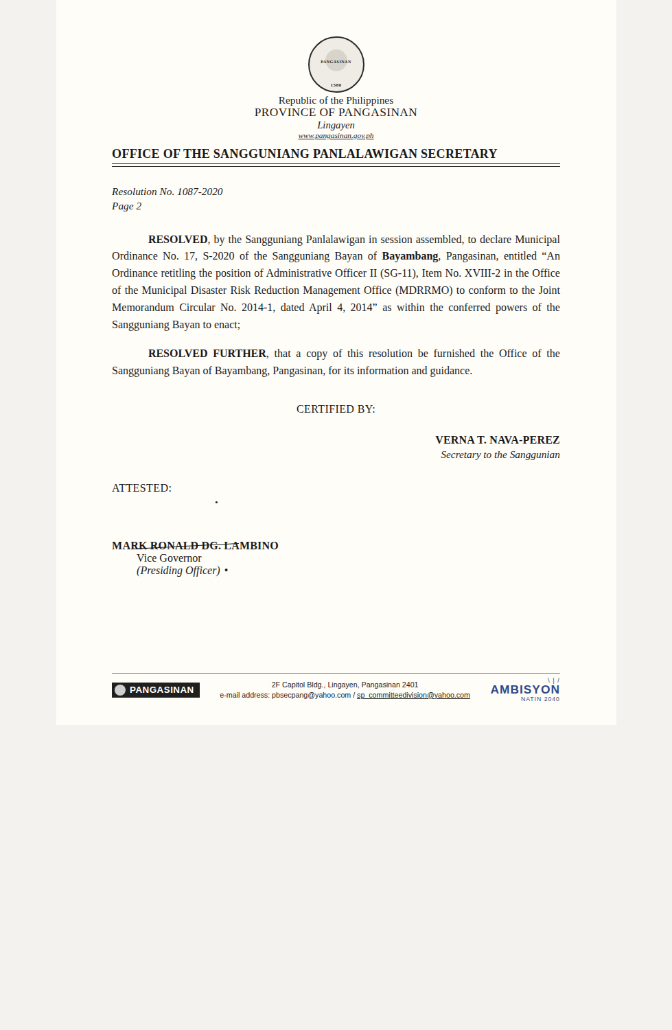PANGASINAN
1580
Republic of the Philippines
PROVINCE OF PANGASINAN
Lingayen
www.pangasinan.gov.ph
OFFICE OF THE SANGGUNIANG PANLALAWIGAN SECRETARY
Resolution No. 1087-2020
Page 2
RESOLVED, by the Sangguniang Panlalawigan in session assembled, to declare Municipal Ordinance No. 17, S-2020 of the Sangguniang Bayan of Bayambang, Pangasinan, entitled “An Ordinance retitling the position of Administrative Officer II (SG-11), Item No. XVIII-2 in the Office of the Municipal Disaster Risk Reduction Management Office (MDRRMO) to conform to the Joint Memorandum Circular No. 2014-1, dated April 4, 2014” as within the conferred powers of the Sangguniang Bayan to enact;
RESOLVED FURTHER, that a copy of this resolution be furnished the Office of the Sangguniang Bayan of Bayambang, Pangasinan, for its information and guidance.
CERTIFIED BY:
VERNA T. NAVA-PEREZ
Secretary to the Sanggunian
ATTESTED:
   •
MARK RONALD DG. LAMBINO
Vice Governor
(Presiding Officer)•
PANGASINAN
2F Capitol Bldg., Lingayen, Pangasinan 2401
e-mail address: pbsecpang@yahoo.com / sp_committeedivision@yahoo.com
\ | /
AMBISYON
NATIN 2040